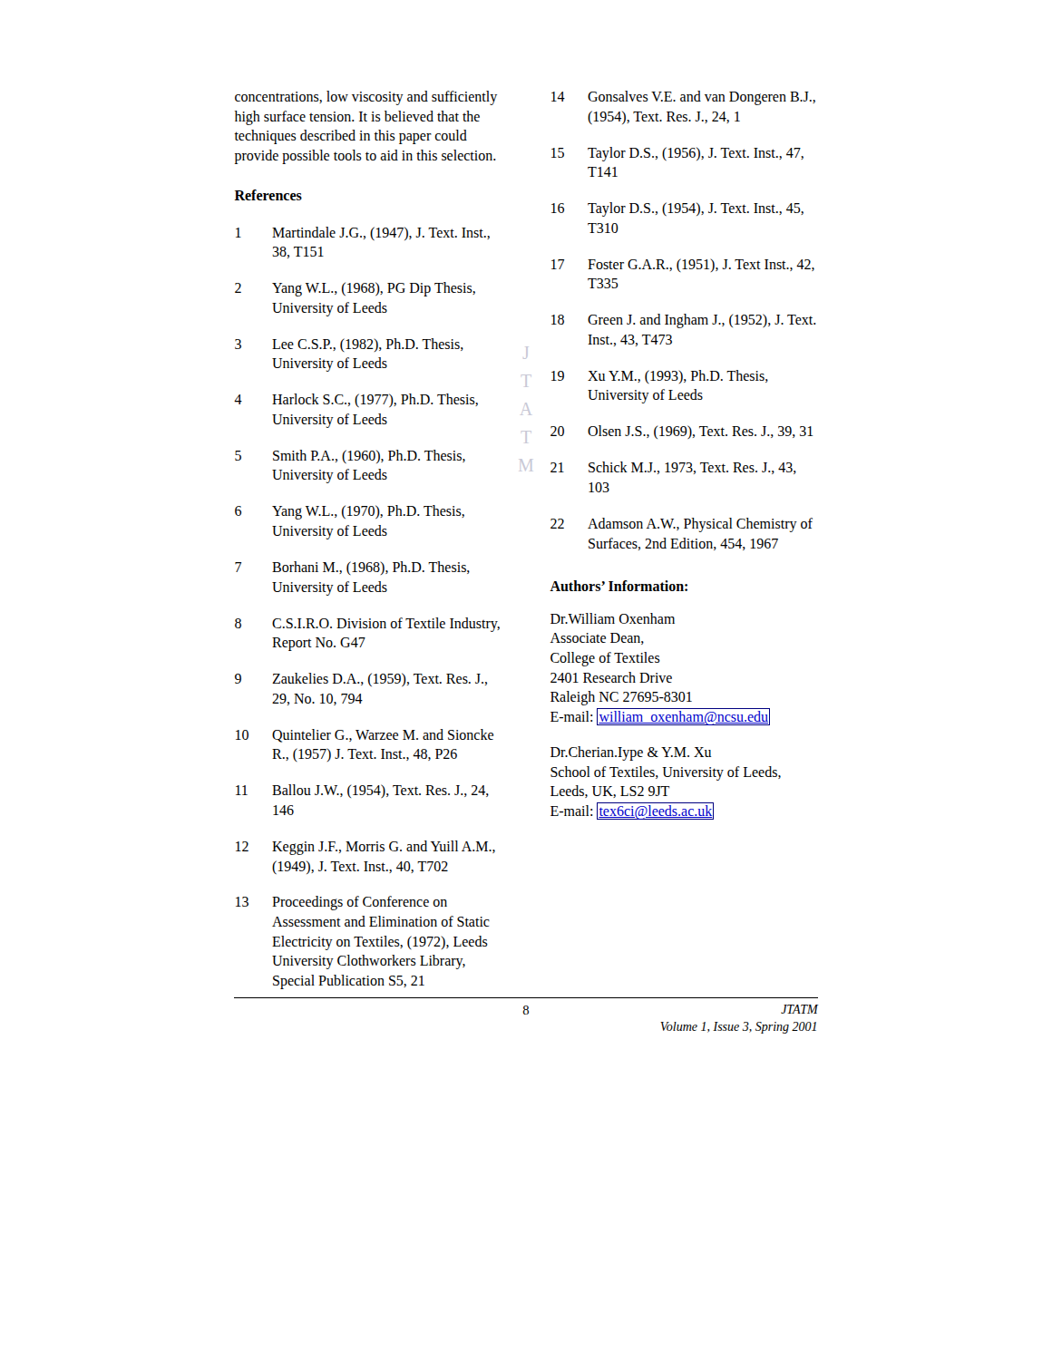J
T
A
T
M
concentrations, low viscosity and sufficiently high surface tension. It is believed that the techniques described in this paper could provide possible tools to aid in this selection.
References
1 Martindale J.G., (1947), J. Text. Inst., 38, T151
2 Yang W.L., (1968), PG Dip Thesis, University of Leeds
3 Lee C.S.P., (1982), Ph.D. Thesis, University of Leeds
4 Harlock S.C., (1977), Ph.D. Thesis, University of Leeds
5 Smith P.A., (1960), Ph.D. Thesis, University of Leeds
6 Yang W.L., (1970), Ph.D. Thesis, University of Leeds
7 Borhani M., (1968), Ph.D. Thesis, University of Leeds
8 C.S.I.R.O. Division of Textile Industry, Report No. G47
9 Zaukelies D.A., (1959), Text. Res. J., 29, No. 10, 794
10 Quintelier G., Warzee M. and Sioncke R., (1957) J. Text. Inst., 48, P26
11 Ballou J.W., (1954), Text. Res. J., 24, 146
12 Keggin J.F., Morris G. and Yuill A.M., (1949), J. Text. Inst., 40, T702
13 Proceedings of Conference on Assessment and Elimination of Static Electricity on Textiles, (1972), Leeds University Clothworkers Library, Special Publication S5, 21
14 Gonsalves V.E. and van Dongeren B.J., (1954), Text. Res. J., 24, 1
15 Taylor D.S., (1956), J. Text. Inst., 47, T141
16 Taylor D.S., (1954), J. Text. Inst., 45, T310
17 Foster G.A.R., (1951), J. Text Inst., 42, T335
18 Green J. and Ingham J., (1952), J. Text. Inst., 43, T473
19 Xu Y.M., (1993), Ph.D. Thesis, University of Leeds
20 Olsen J.S., (1969), Text. Res. J., 39, 31
21 Schick M.J., 1973, Text. Res. J., 43, 103
22 Adamson A.W., Physical Chemistry of Surfaces, 2nd Edition, 454, 1967
Authors’ Information:
Dr.William Oxenham
Associate Dean,
College of Textiles
2401 Research Drive
Raleigh NC 27695-8301
E-mail: william_oxenham@ncsu.edu
Dr.Cherian.Iype & Y.M. Xu
School of Textiles, University of Leeds,
Leeds, UK, LS2 9JT
E-mail: tex6ci@leeds.ac.uk
8
JTATM
Volume 1, Issue 3, Spring 2001